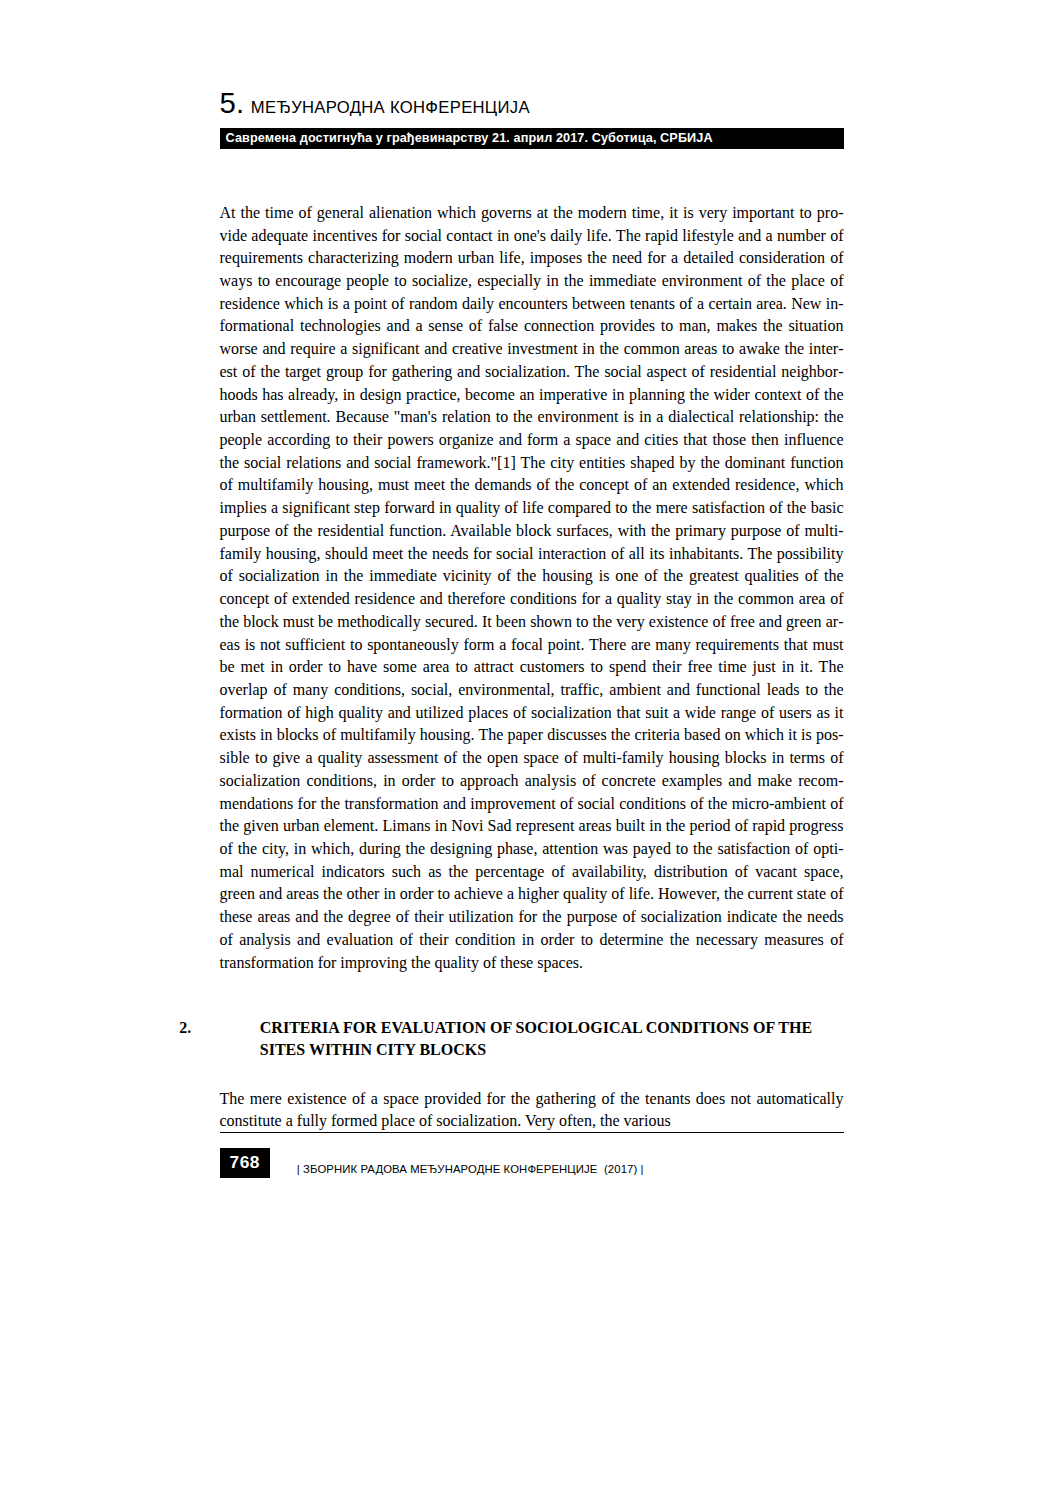5. МЕЂУНАРОДНА КОНФЕРЕНЦИЈА
Савремена достигнућа у грађевинарству 21. април 2017. Суботица, СРБИЈА
At the time of general alienation which governs at the modern time, it is very important to provide adequate incentives for social contact in one's daily life. The rapid lifestyle and a number of requirements characterizing modern urban life, imposes the need for a detailed consideration of ways to encourage people to socialize, especially in the immediate environment of the place of residence which is a point of random daily encounters between tenants of a certain area. New informational technologies and a sense of false connection provides to man, makes the situation worse and require a significant and creative investment in the common areas to awake the interest of the target group for gathering and socialization. The social aspect of residential neighborhoods has already, in design practice, become an imperative in planning the wider context of the urban settlement. Because "man's relation to the environment is in a dialectical relationship: the people according to their powers organize and form a space and cities that those then influence the social relations and social framework."[1] The city entities shaped by the dominant function of multifamily housing, must meet the demands of the concept of an extended residence, which implies a significant step forward in quality of life compared to the mere satisfaction of the basic purpose of the residential function. Available block surfaces, with the primary purpose of multifamily housing, should meet the needs for social interaction of all its inhabitants. The possibility of socialization in the immediate vicinity of the housing is one of the greatest qualities of the concept of extended residence and therefore conditions for a quality stay in the common area of the block must be methodically secured. It been shown to the very existence of free and green areas is not sufficient to spontaneously form a focal point. There are many requirements that must be met in order to have some area to attract customers to spend their free time just in it. The overlap of many conditions, social, environmental, traffic, ambient and functional leads to the formation of high quality and utilized places of socialization that suit a wide range of users as it exists in blocks of multifamily housing. The paper discusses the criteria based on which it is possible to give a quality assessment of the open space of multi-family housing blocks in terms of socialization conditions, in order to approach analysis of concrete examples and make recommendations for the transformation and improvement of social conditions of the micro-ambient of the given urban element. Limans in Novi Sad represent areas built in the period of rapid progress of the city, in which, during the designing phase, attention was payed to the satisfaction of optimal numerical indicators such as the percentage of availability, distribution of vacant space, green and areas the other in order to achieve a higher quality of life. However, the current state of these areas and the degree of their utilization for the purpose of socialization indicate the needs of analysis and evaluation of their condition in order to determine the necessary measures of transformation for improving the quality of these spaces.
2. Criteria for evaluation of sociological conditions of the sites within city blocks
The mere existence of a space provided for the gathering of the tenants does not automatically constitute a fully formed place of socialization. Very often, the various
768 | ЗБОРНИК РАДОВА МЕЂУНАРОДНЕ КОНФЕРЕНЦИЈЕ (2017) |